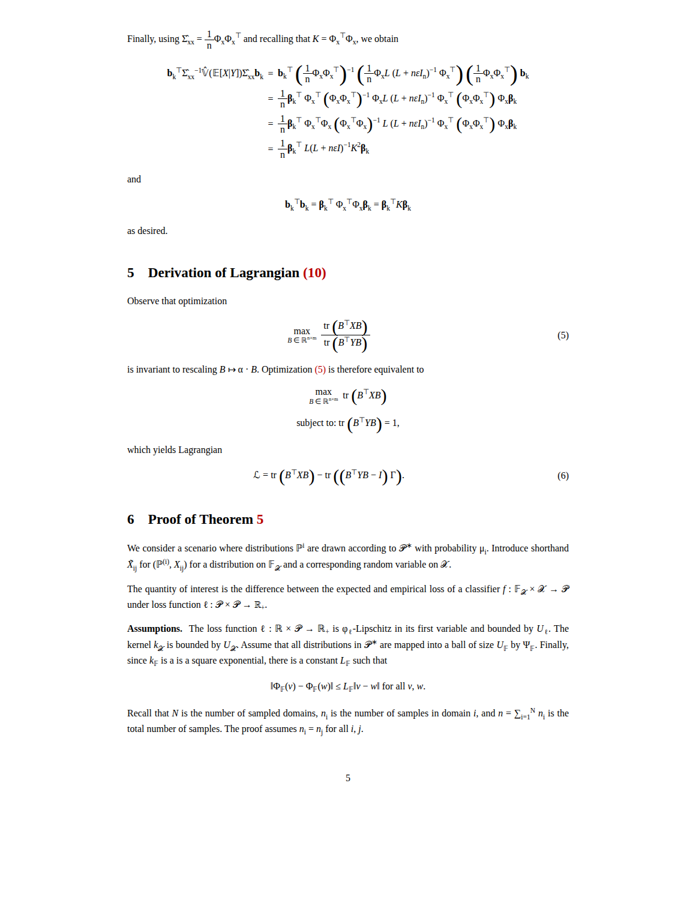Finally, using Σ̂xx = 1 n Φx Φx⊤ and recalling that K = Φx⊤Φx, we obtain
| b k ⊤ Σ̂ xx −1 𝕍̂(𝔼[ X / Y ])Σ̂ xx b k | = | b k ⊤ ( 1 n Φ x Φ x ⊤ ) −1 ( 1 n Φ x L ( L + nεI n ) −1 Φ x ⊤ ) ( 1 n Φ x Φ x ⊤ ) b k |
| | = | 1 n β k ⊤ Φ x ⊤ ( Φ x Φ x ⊤ ) −1 Φ x L ( L + nεI n ) −1 Φ x ⊤ ( Φ x Φ x ⊤ ) Φ x β k |
| | = | 1 n β k ⊤ Φ x ⊤ Φ x ( Φ x ⊤ Φ x ) −1 L ( L + nεI n ) −1 Φ x ⊤ ( Φ x Φ x ⊤ ) Φ x β k |
| | = | 1 n β k ⊤ L ( L + nεI ) −1 K 2 β k |
and
bk⊤bk = βk⊤ Φx⊤Φxβk = βk⊤Kβk
as desired.
5 Derivation of Lagrangian (10)
Observe that optimization
max B ∈ ℝn×m tr (B⊤XB) tr (B⊤YB)
(5)
is invariant to rescaling B ↦ α · B. Optimization (5) is therefore equivalent to
max B ∈ ℝn×m tr (B⊤XB)
subject to: tr (B⊤YB) = 1,
which yields Lagrangian
ℒ = tr (B⊤XB) − tr ((B⊤YB − I) Γ).
(6)
6 Proof of Theorem 5
We consider a scenario where distributions ℙi are drawn according to 𝒫∗ with probability μi. Introduce shorthand X̃ij for (ℙ(i), Xij) for a distribution on 𝔽𝒳 and a corresponding random variable on 𝒳.
The quantity of interest is the difference between the expected and empirical loss of a classifier f : 𝔽𝒳 × 𝒳 → 𝒫 under loss function ℓ : 𝒫 × 𝒫 → ℝ+.
Assumptions. The loss function ℓ : ℝ × 𝒫 → ℝ+ is φℓ-Lipschitz in its first variable and bounded by Uℓ. The kernel k𝒳 is bounded by U𝒳. Assume that all distributions in 𝒫∗ are mapped into a ball of size U𝔽 by Ψ𝔽. Finally, since k𝔽 is a is a square exponential, there is a constant L𝔽 such that
‖Φ𝔽(v) − Φ𝔽(w)‖ ≤ L𝔽‖v − w‖ for all v, w.
Recall that N is the number of sampled domains, ni is the number of samples in domain i, and n = ∑i=1 N ni is the total number of samples. The proof assumes ni = nj for all i, j.
5